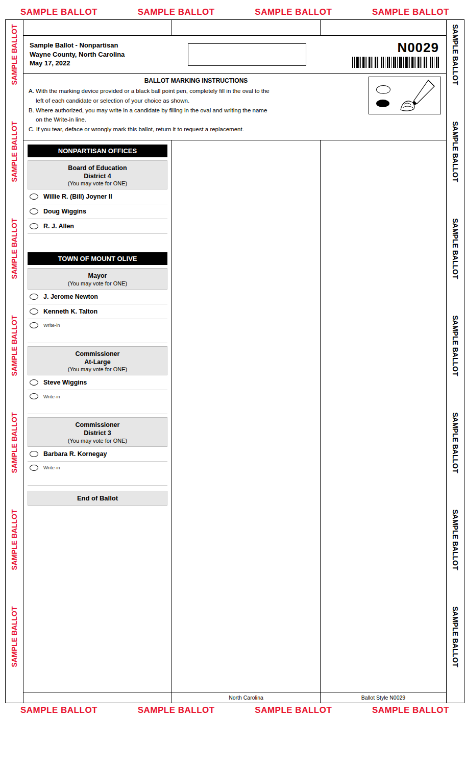SAMPLE BALLOT SAMPLE BALLOT SAMPLE BALLOT SAMPLE BALLOT
SAMPLE BALLOT SAMPLE BALLOT SAMPLE BALLOT SAMPLE BALLOT SAMPLE BALLOT SAMPLE BALLOT SAMPLE BALLOT
Sample Ballot - Nonpartisan
Wayne County, North Carolina
May 17, 2022
N0029
BALLOT MARKING INSTRUCTIONS
A. With the marking device provided or a black ball point pen, completely fill in the oval to the
left of each candidate or selection of your choice as shown.
B. Where authorized, you may write in a candidate by filling in the oval and writing the name
on the Write-in line.
C. If you tear, deface or wrongly mark this ballot, return it to request a replacement.
NONPARTISAN OFFICES
Board of Education
District 4
(You may vote for ONE)
Willie R. (Bill) Joyner II
Doug Wiggins
R. J. Allen
TOWN OF MOUNT OLIVE
Mayor
(You may vote for ONE)
J. Jerome Newton
Kenneth K. Talton
Write-in
Commissioner
At-Large
(You may vote for ONE)
Steve Wiggins
Write-in
Commissioner
District 3
(You may vote for ONE)
Barbara R. Kornegay
Write-in
End of Ballot
North Carolina
Ballot Style N0029
SAMPLE BALLOT SAMPLE BALLOT SAMPLE BALLOT SAMPLE BALLOT SAMPLE BALLOT SAMPLE BALLOT SAMPLE BALLOT
SAMPLE BALLOT SAMPLE BALLOT SAMPLE BALLOT SAMPLE BALLOT